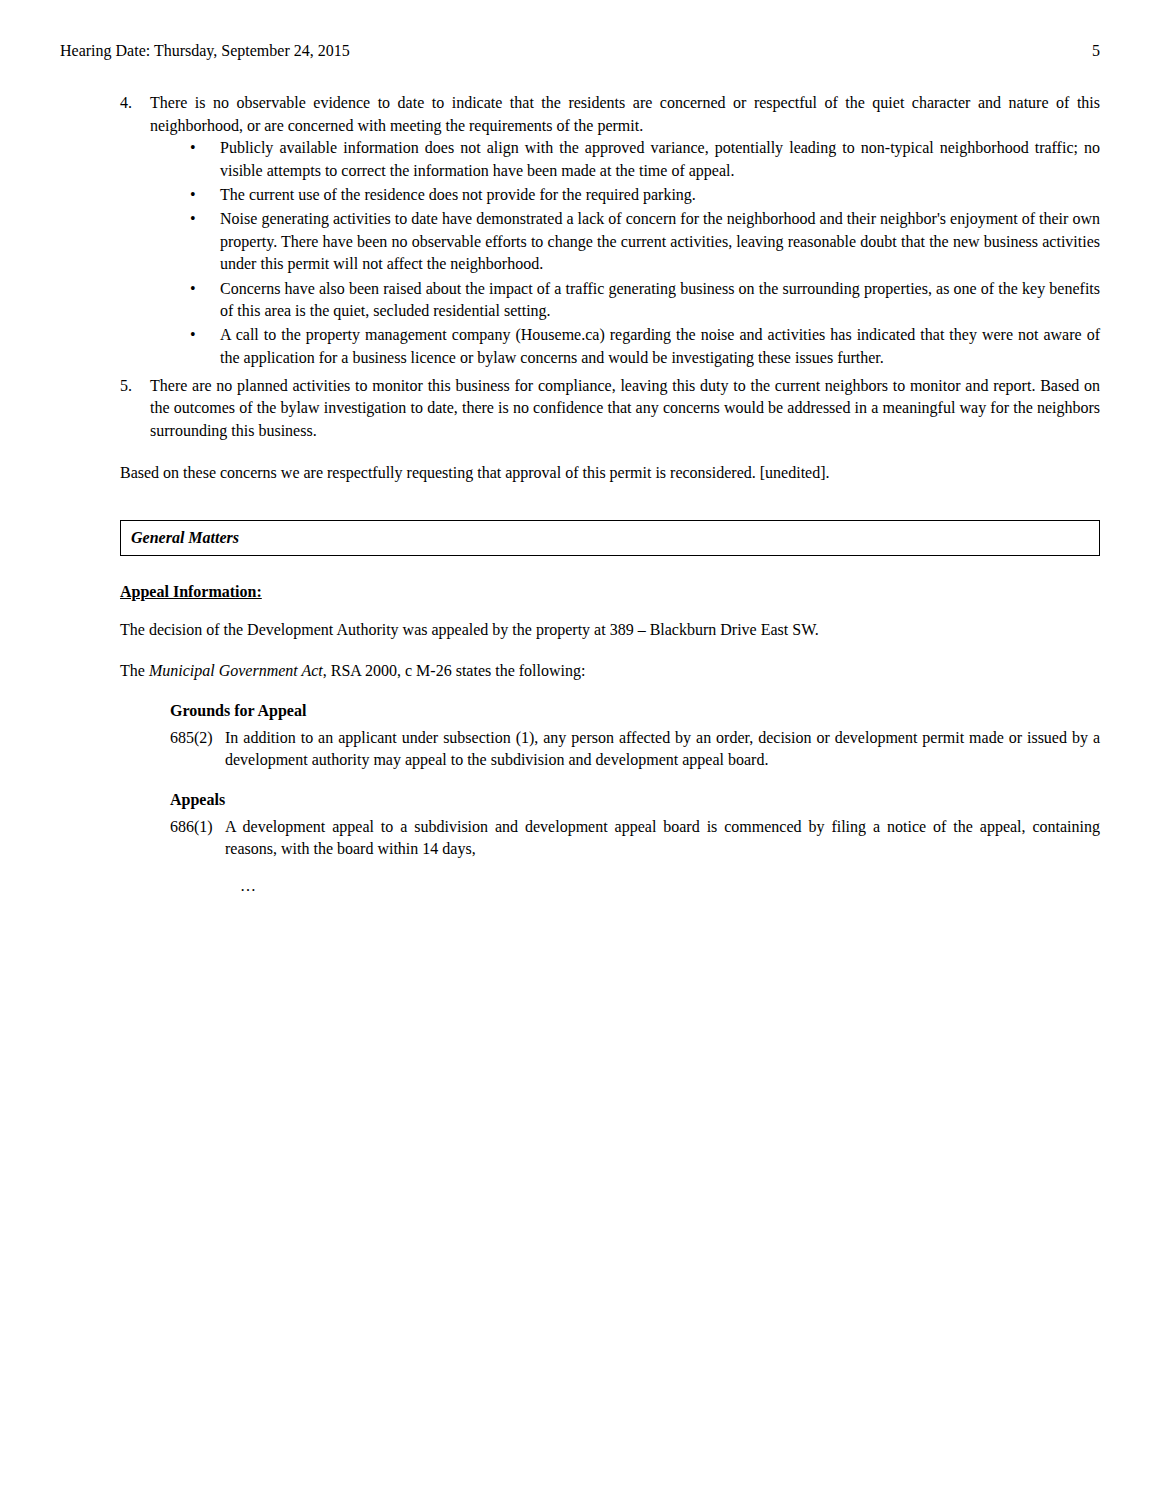Hearing Date: Thursday, September 24, 2015
5
4.
There is no observable evidence to date to indicate that the residents are concerned or respectful of the quiet character and nature of this neighborhood, or are concerned with meeting the requirements of the permit.
• Publicly available information does not align with the approved variance, potentially leading to non-typical neighborhood traffic; no visible attempts to correct the information have been made at the time of appeal.
• The current use of the residence does not provide for the required parking.
• Noise generating activities to date have demonstrated a lack of concern for the neighborhood and their neighbor's enjoyment of their own property. There have been no observable efforts to change the current activities, leaving reasonable doubt that the new business activities under this permit will not affect the neighborhood.
• Concerns have also been raised about the impact of a traffic generating business on the surrounding properties, as one of the key benefits of this area is the quiet, secluded residential setting.
• A call to the property management company (Houseme.ca) regarding the noise and activities has indicated that they were not aware of the application for a business licence or bylaw concerns and would be investigating these issues further.
5.
There are no planned activities to monitor this business for compliance, leaving this duty to the current neighbors to monitor and report. Based on the outcomes of the bylaw investigation to date, there is no confidence that any concerns would be addressed in a meaningful way for the neighbors surrounding this business.
Based on these concerns we are respectfully requesting that approval of this permit is reconsidered. [unedited].
General Matters
Appeal Information:
The decision of the Development Authority was appealed by the property at 389 – Blackburn Drive East SW.
The Municipal Government Act, RSA 2000, c M-26 states the following:
Grounds for Appeal
685(2) In addition to an applicant under subsection (1), any person affected by an order, decision or development permit made or issued by a development authority may appeal to the subdivision and development appeal board.
Appeals
686(1) A development appeal to a subdivision and development appeal board is commenced by filing a notice of the appeal, containing reasons, with the board within 14 days,
…